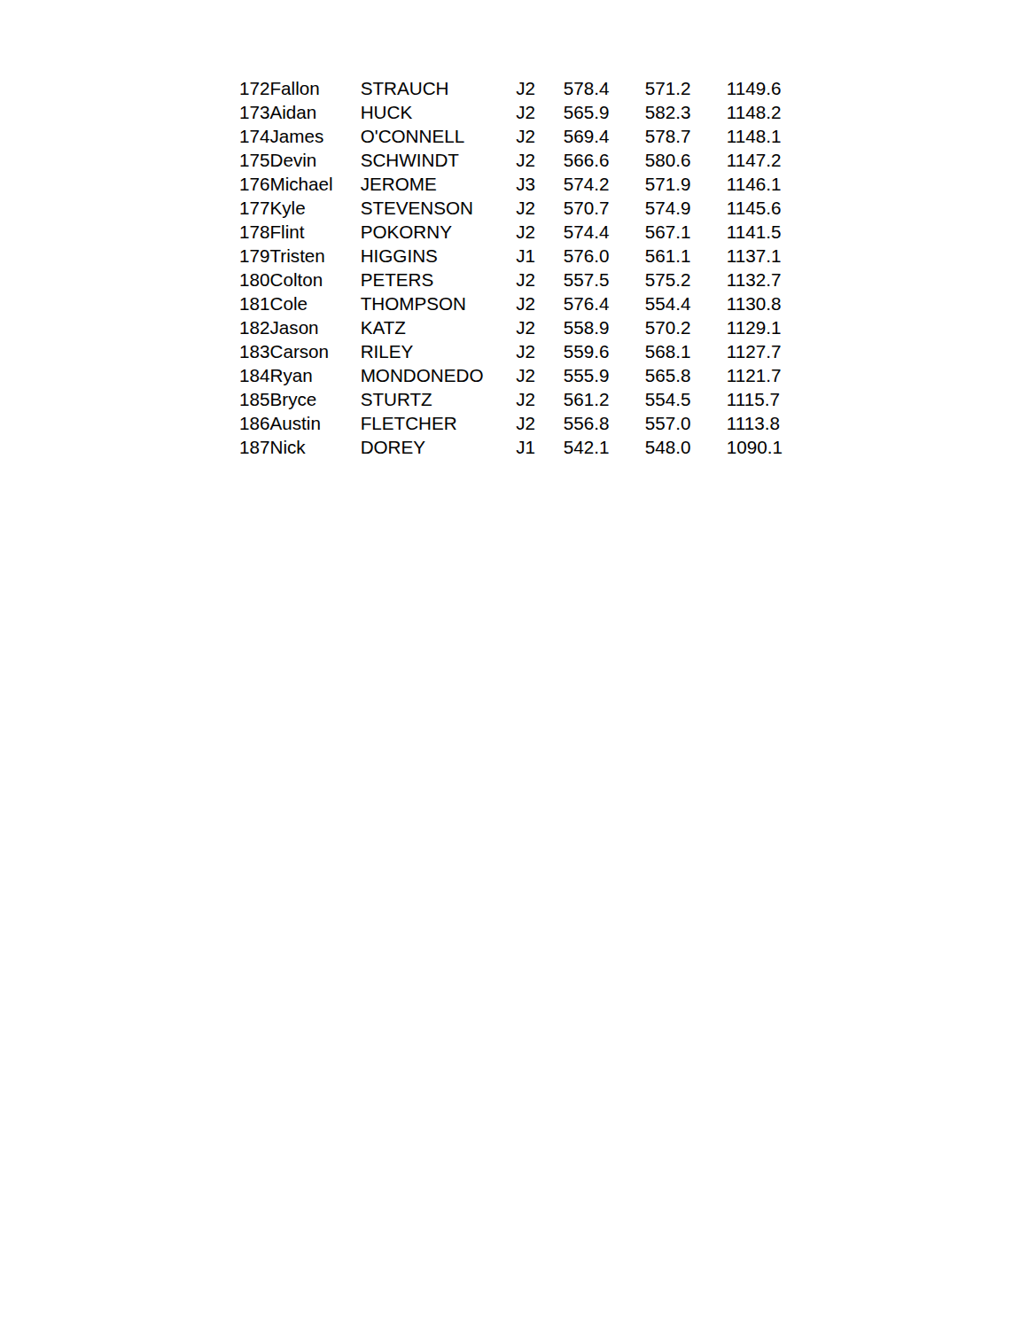| 172 | Fallon | STRAUCH | J2 | 578.4 | 571.2 | 1149.6 |
| 173 | Aidan | HUCK | J2 | 565.9 | 582.3 | 1148.2 |
| 174 | James | O'CONNELL | J2 | 569.4 | 578.7 | 1148.1 |
| 175 | Devin | SCHWINDT | J2 | 566.6 | 580.6 | 1147.2 |
| 176 | Michael | JEROME | J3 | 574.2 | 571.9 | 1146.1 |
| 177 | Kyle | STEVENSON | J2 | 570.7 | 574.9 | 1145.6 |
| 178 | Flint | POKORNY | J2 | 574.4 | 567.1 | 1141.5 |
| 179 | Tristen | HIGGINS | J1 | 576.0 | 561.1 | 1137.1 |
| 180 | Colton | PETERS | J2 | 557.5 | 575.2 | 1132.7 |
| 181 | Cole | THOMPSON | J2 | 576.4 | 554.4 | 1130.8 |
| 182 | Jason | KATZ | J2 | 558.9 | 570.2 | 1129.1 |
| 183 | Carson | RILEY | J2 | 559.6 | 568.1 | 1127.7 |
| 184 | Ryan | MONDONEDO | J2 | 555.9 | 565.8 | 1121.7 |
| 185 | Bryce | STURTZ | J2 | 561.2 | 554.5 | 1115.7 |
| 186 | Austin | FLETCHER | J2 | 556.8 | 557.0 | 1113.8 |
| 187 | Nick | DOREY | J1 | 542.1 | 548.0 | 1090.1 |